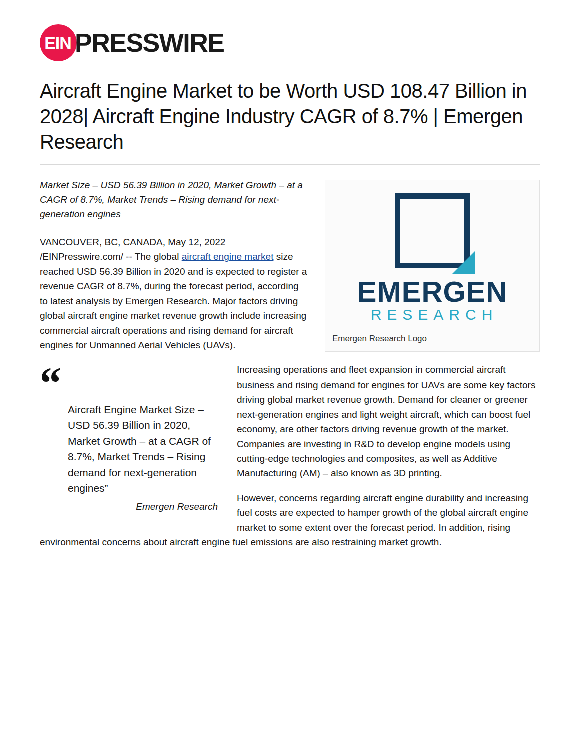EIN
PRESSWIRE
Aircraft Engine Market to be Worth USD 108.47 Billion in 2028| Aircraft Engine Industry CAGR of 8.7% | Emergen Research
EMERGEN
RESEARCH
Emergen Research Logo
Market Size – USD 56.39 Billion in 2020, Market Growth – at a CAGR of 8.7%, Market Trends – Rising demand for next-generation engines
VANCOUVER, BC, CANADA, May 12, 2022 /EINPresswire.com/ -- The global aircraft engine market size reached USD 56.39 Billion in 2020 and is expected to register a revenue CAGR of 8.7%, during the forecast period, according to latest analysis by Emergen Research. Major factors driving global aircraft engine market revenue growth include increasing commercial aircraft operations and rising demand for aircraft engines for Unmanned Aerial Vehicles (UAVs).
“
Aircraft Engine Market Size – USD 56.39 Billion in 2020, Market Growth – at a CAGR of 8.7%, Market Trends – Rising demand for next-generation engines”
Emergen Research
Increasing operations and fleet expansion in commercial aircraft business and rising demand for engines for UAVs are some key factors driving global market revenue growth. Demand for cleaner or greener next-generation engines and light weight aircraft, which can boost fuel economy, are other factors driving revenue growth of the market. Companies are investing in R&D to develop engine models using cutting-edge technologies and composites, as well as Additive Manufacturing (AM) – also known as 3D printing.
However, concerns regarding aircraft engine durability and increasing fuel costs are expected to hamper growth of the global aircraft engine market to some extent over the forecast period. In addition, rising environmental concerns about aircraft engine fuel emissions are also restraining market growth.